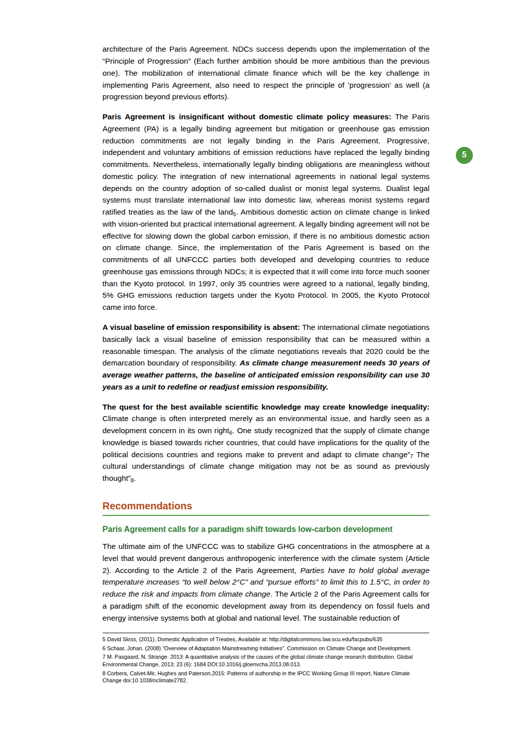5
architecture of the Paris Agreement. NDCs success depends upon the implementation of the “Principle of Progression” (Each further ambition should be more ambitious than the previous one). The mobilization of international climate finance which will be the key challenge in implementing Paris Agreement, also need to respect the principle of 'progression' as well (a progression beyond previous efforts).
Paris Agreement is insignificant without domestic climate policy measures: The Paris Agreement (PA) is a legally binding agreement but mitigation or greenhouse gas emission reduction commitments are not legally binding in the Paris Agreement. Progressive, independent and voluntary ambitions of emission reductions have replaced the legally binding commitments. Nevertheless, internationally legally binding obligations are meaningless without domestic policy. The integration of new international agreements in national legal systems depends on the country adoption of so-called dualist or monist legal systems. Dualist legal systems must translate international law into domestic law, whereas monist systems regard ratified treaties as the law of the land5. Ambitious domestic action on climate change is linked with vision-oriented but practical international agreement. A legally binding agreement will not be effective for slowing down the global carbon emission, if there is no ambitious domestic action on climate change. Since, the implementation of the Paris Agreement is based on the commitments of all UNFCCC parties both developed and developing countries to reduce greenhouse gas emissions through NDCs; it is expected that it will come into force much sooner than the Kyoto protocol. In 1997, only 35 countries were agreed to a national, legally binding, 5% GHG emissions reduction targets under the Kyoto Protocol. In 2005, the Kyoto Protocol came into force.
A visual baseline of emission responsibility is absent: The international climate negotiations basically lack a visual baseline of emission responsibility that can be measured within a reasonable timespan. The analysis of the climate negotiations reveals that 2020 could be the demarcation boundary of responsibility. As climate change measurement needs 30 years of average weather patterns, the baseline of anticipated emission responsibility can use 30 years as a unit to redefine or readjust emission responsibility.
The quest for the best available scientific knowledge may create knowledge inequality: Climate change is often interpreted merely as an environmental issue, and hardly seen as a development concern in its own right6. One study recognized that the supply of climate change knowledge is biased towards richer countries, that could have implications for the quality of the political decisions countries and regions make to prevent and adapt to climate change”7 The cultural understandings of climate change mitigation may not be as sound as previously thought”8.
Recommendations
Paris Agreement calls for a paradigm shift towards low-carbon development
The ultimate aim of the UNFCCC was to stabilize GHG concentrations in the atmosphere at a level that would prevent dangerous anthropogenic interference with the climate system (Article 2). According to the Article 2 of the Paris Agreement, Parties have to hold global average temperature increases “to well below 2°C” and “pursue efforts” to limit this to 1.5°C, in order to reduce the risk and impacts from climate change. The Article 2 of the Paris Agreement calls for a paradigm shift of the economic development away from its dependency on fossil fuels and energy intensive systems both at global and national level. The sustainable reduction of
5 David Sloss, (2011), Domestic Application of Treaties, Available at: http://digitalcommons.law.scu.edu/facpubs/635
6 Schaar, Johan. (2008) “Overview of Adaptation Mainstreaming Initiatives”. Commission on Climate Change and Development.
7 M. Pasgaard, N. Strange. 2013: A quantitative analysis of the causes of the global climate change research distribution. Global Environmental Change, 2013; 23 (6): 1684 DOI:10.1016/j.gloenvcha.2013.08.013.
8 Corbera, Calvet-Mir, Hughes and Paterson,2015: Patterns of authorship in the IPCC Working Group III report, Nature Climate Change doi:10.1038/nclimate2782.